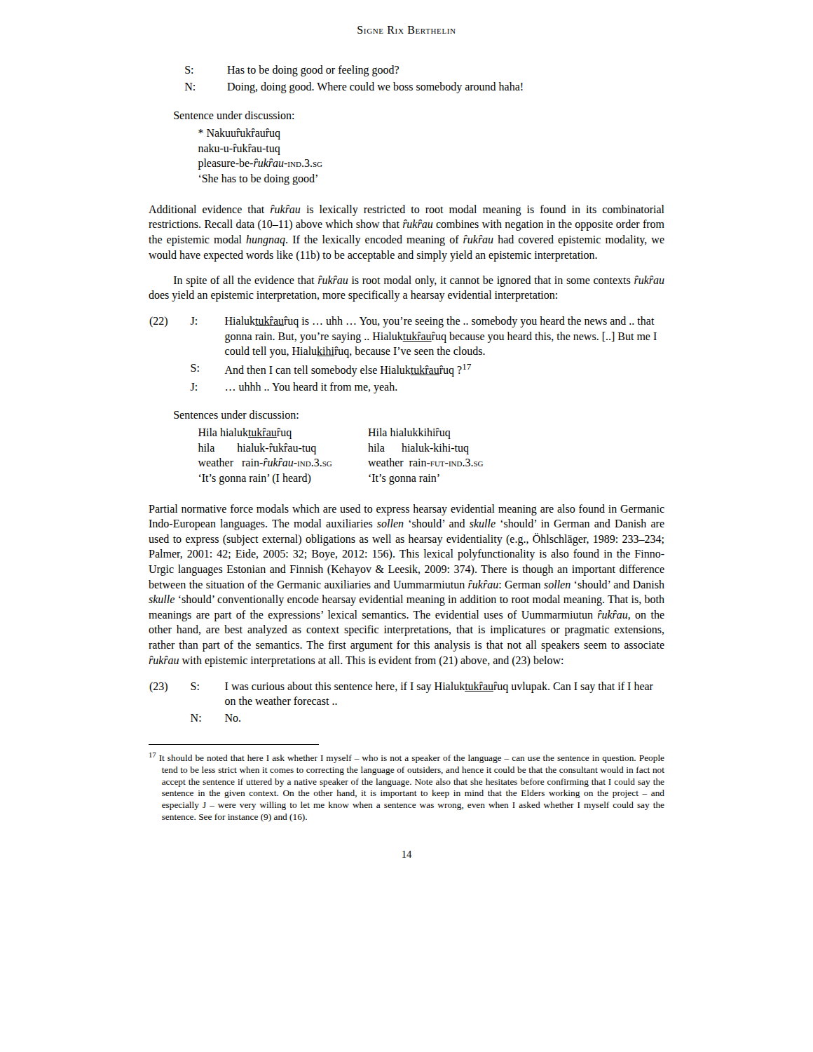Signe Rix Berthelin
| S: | Has to be doing good or feeling good? |
| N: | Doing, doing good. Where could we boss somebody around haha! |
Sentence under discussion:
* Nakuuȓukȓauȓuq
naku-u-ȓukȓau-tuq
pleasure-be-ȓukȓau-ind.3.sg
‘She has to be doing good’
Additional evidence that ȓukȓau is lexically restricted to root modal meaning is found in its combinatorial restrictions. Recall data (10–11) above which show that ȓukȓau combines with negation in the opposite order from the epistemic modal hungnaq. If the lexically encoded meaning of ȓukȓau had covered epistemic modality, we would have expected words like (11b) to be acceptable and simply yield an epistemic interpretation.
In spite of all the evidence that ȓukȓau is root modal only, it cannot be ignored that in some contexts ȓukȓau does yield an epistemic interpretation, more specifically a hearsay evidential interpretation:
| (22) | J: | Hialuk tukȓau ȓuq is … uhh … You, you’re seeing the .. somebody you heard the news and .. that gonna rain. But, you’re saying .. Hialuk tukȓau ȓuq because you heard this, the news. [..] But me I could tell you, Hialu kihi ȓuq, because I’ve seen the clouds. |
| | S: | And then I can tell somebody else Hialuk tukȓau ȓuq ? 17 |
| | J: | … uhhh .. You heard it from me, yeah. |
Sentences under discussion:
Hila hialuktukȓauȓuq
hila hialuk-ȓukȓau-tuq
weather rain-ȓukȓau-ind.3.sg
‘It’s gonna rain’ (I heard)
Hila hialukkihiȓuq
hila hialuk-kihi-tuq
weather rain-fut-ind.3.sg
‘It’s gonna rain’
Partial normative force modals which are used to express hearsay evidential meaning are also found in Germanic Indo-European languages. The modal auxiliaries sollen ‘should’ and skulle ‘should’ in German and Danish are used to express (subject external) obligations as well as hearsay evidentiality (e.g., Öhlschläger, 1989: 233–234; Palmer, 2001: 42; Eide, 2005: 32; Boye, 2012: 156). This lexical polyfunctionality is also found in the Finno-Urgic languages Estonian and Finnish (Kehayov & Leesik, 2009: 374). There is though an important difference between the situation of the Germanic auxiliaries and Uummarmiutun ȓukȓau: German sollen ‘should’ and Danish skulle ‘should’ conventionally encode hearsay evidential meaning in addition to root modal meaning. That is, both meanings are part of the expressions’ lexical semantics. The evidential uses of Uummarmiutun ȓukȓau, on the other hand, are best analyzed as context specific interpretations, that is implicatures or pragmatic extensions, rather than part of the semantics. The first argument for this analysis is that not all speakers seem to associate ȓukȓau with epistemic interpretations at all. This is evident from (21) above, and (23) below:
| (23) | S: | I was curious about this sentence here, if I say Hialuk tukȓau ȓuq uvlupak. Can I say that if I hear on the weather forecast .. |
| | N: | No. |
17 It should be noted that here I ask whether I myself – who is not a speaker of the language – can use the sentence in question. People tend to be less strict when it comes to correcting the language of outsiders, and hence it could be that the consultant would in fact not accept the sentence if uttered by a native speaker of the language. Note also that she hesitates before confirming that I could say the sentence in the given context. On the other hand, it is important to keep in mind that the Elders working on the project – and especially J – were very willing to let me know when a sentence was wrong, even when I asked whether I myself could say the sentence. See for instance (9) and (16).
14